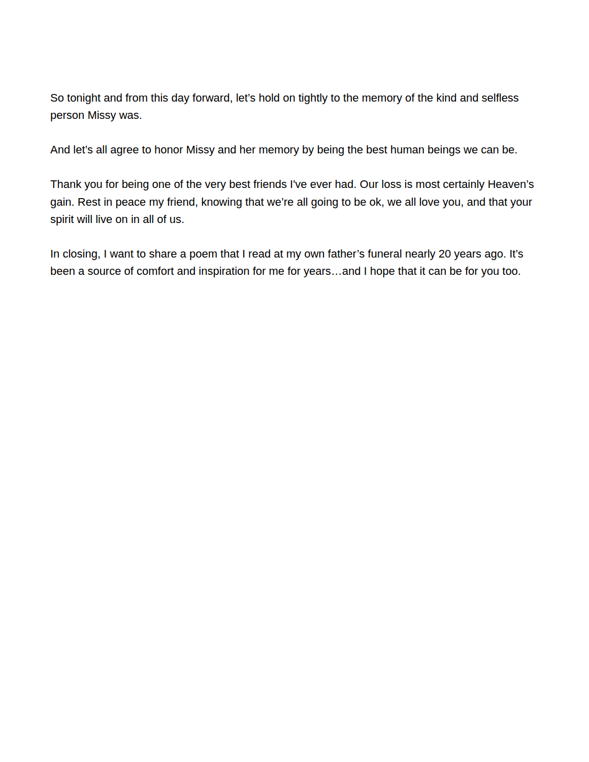So tonight and from this day forward, let’s hold on tightly to the memory of the kind and selfless person Missy was.
And let’s all agree to honor Missy and her memory by being the best human beings we can be.
Thank you for being one of the very best friends I've ever had. Our loss is most certainly Heaven’s gain. Rest in peace my friend, knowing that we’re all going to be ok, we all love you, and that your spirit will live on in all of us.
In closing, I want to share a poem that I read at my own father’s funeral nearly 20 years ago. It’s been a source of comfort and inspiration for me for years…and I hope that it can be for you too.